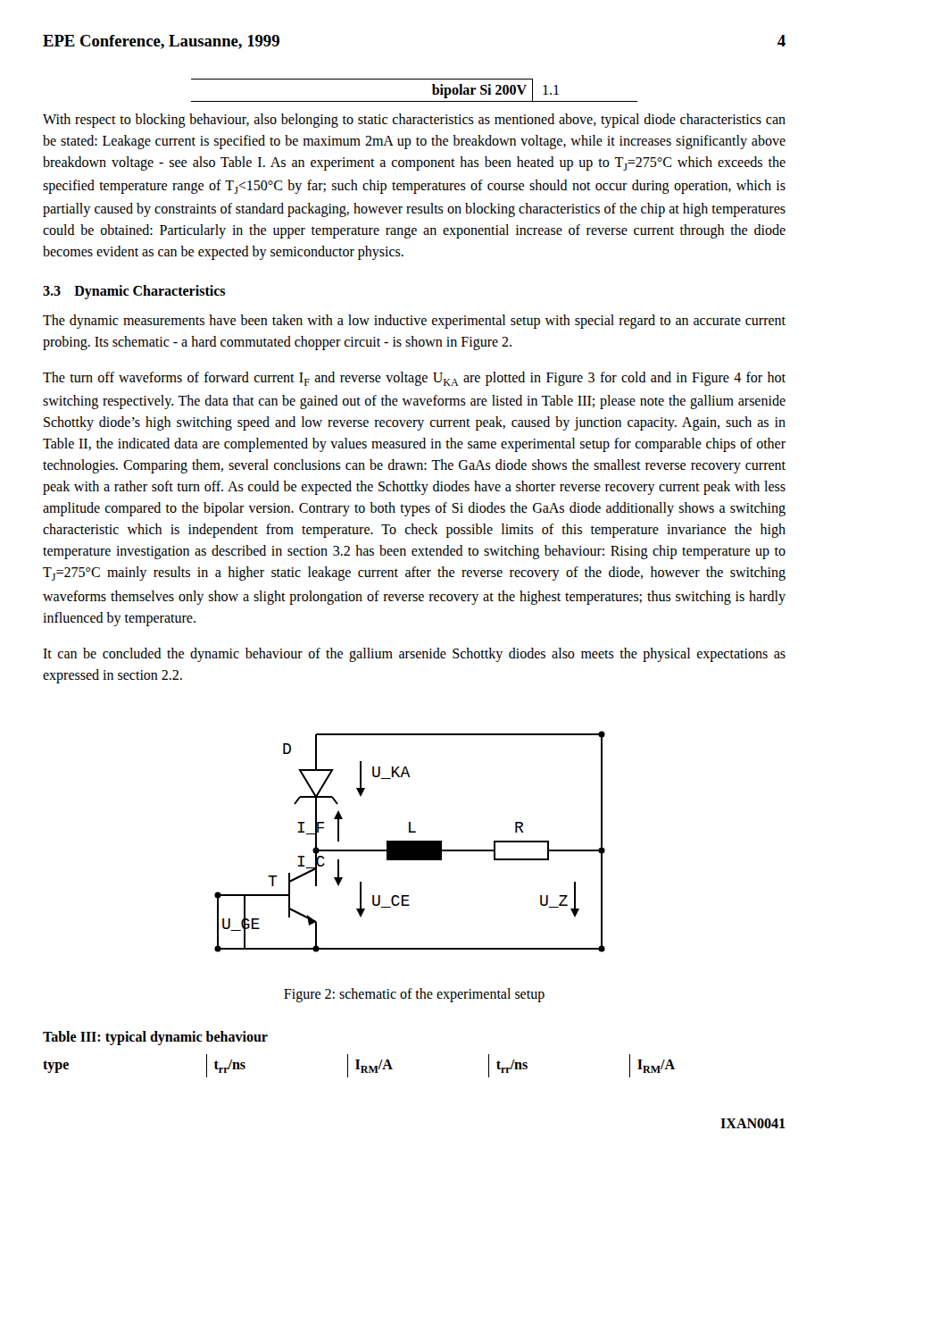EPE Conference, Lausanne, 1999 4
| bipolar Si 200V | 1.1 |
With respect to blocking behaviour, also belonging to static characteristics as mentioned above, typical diode characteristics can be stated: Leakage current is specified to be maximum 2mA up to the breakdown voltage, while it increases significantly above breakdown voltage - see also Table I. As an experiment a component has been heated up up to TJ=275°C which exceeds the specified temperature range of TJ<150°C by far; such chip temperatures of course should not occur during operation, which is partially caused by constraints of standard packaging, however results on blocking characteristics of the chip at high temperatures could be obtained: Particularly in the upper temperature range an exponential increase of reverse current through the diode becomes evident as can be expected by semiconductor physics.
3.3 Dynamic Characteristics
The dynamic measurements have been taken with a low inductive experimental setup with special regard to an accurate current probing. Its schematic - a hard commutated chopper circuit - is shown in Figure 2.
The turn off waveforms of forward current IF and reverse voltage UKA are plotted in Figure 3 for cold and in Figure 4 for hot switching respectively. The data that can be gained out of the waveforms are listed in Table III; please note the gallium arsenide Schottky diode’s high switching speed and low reverse recovery current peak, caused by junction capacity. Again, such as in Table II, the indicated data are complemented by values measured in the same experimental setup for comparable chips of other technologies. Comparing them, several conclusions can be drawn: The GaAs diode shows the smallest reverse recovery current peak with a rather soft turn off. As could be expected the Schottky diodes have a shorter reverse recovery current peak with less amplitude compared to the bipolar version. Contrary to both types of Si diodes the GaAs diode additionally shows a switching characteristic which is independent from temperature. To check possible limits of this temperature invariance the high temperature investigation as described in section 3.2 has been extended to switching behaviour: Rising chip temperature up to TJ=275°C mainly results in a higher static leakage current after the reverse recovery of the diode, however the switching waveforms themselves only show a slight prolongation of reverse recovery at the highest temperatures; thus switching is hardly influenced by temperature.
It can be concluded the dynamic behaviour of the gallium arsenide Schottky diodes also meets the physical expectations as expressed in section 2.2.
D U_KA I_F I_C L R T U_CE U_Z U_GE
Figure 2: schematic of the experimental setup
Table III: typical dynamic behaviour
| type | t rr /ns | I RM /A | t rr /ns | I RM /A |
| --- | --- | --- | --- | --- |
IXAN0041